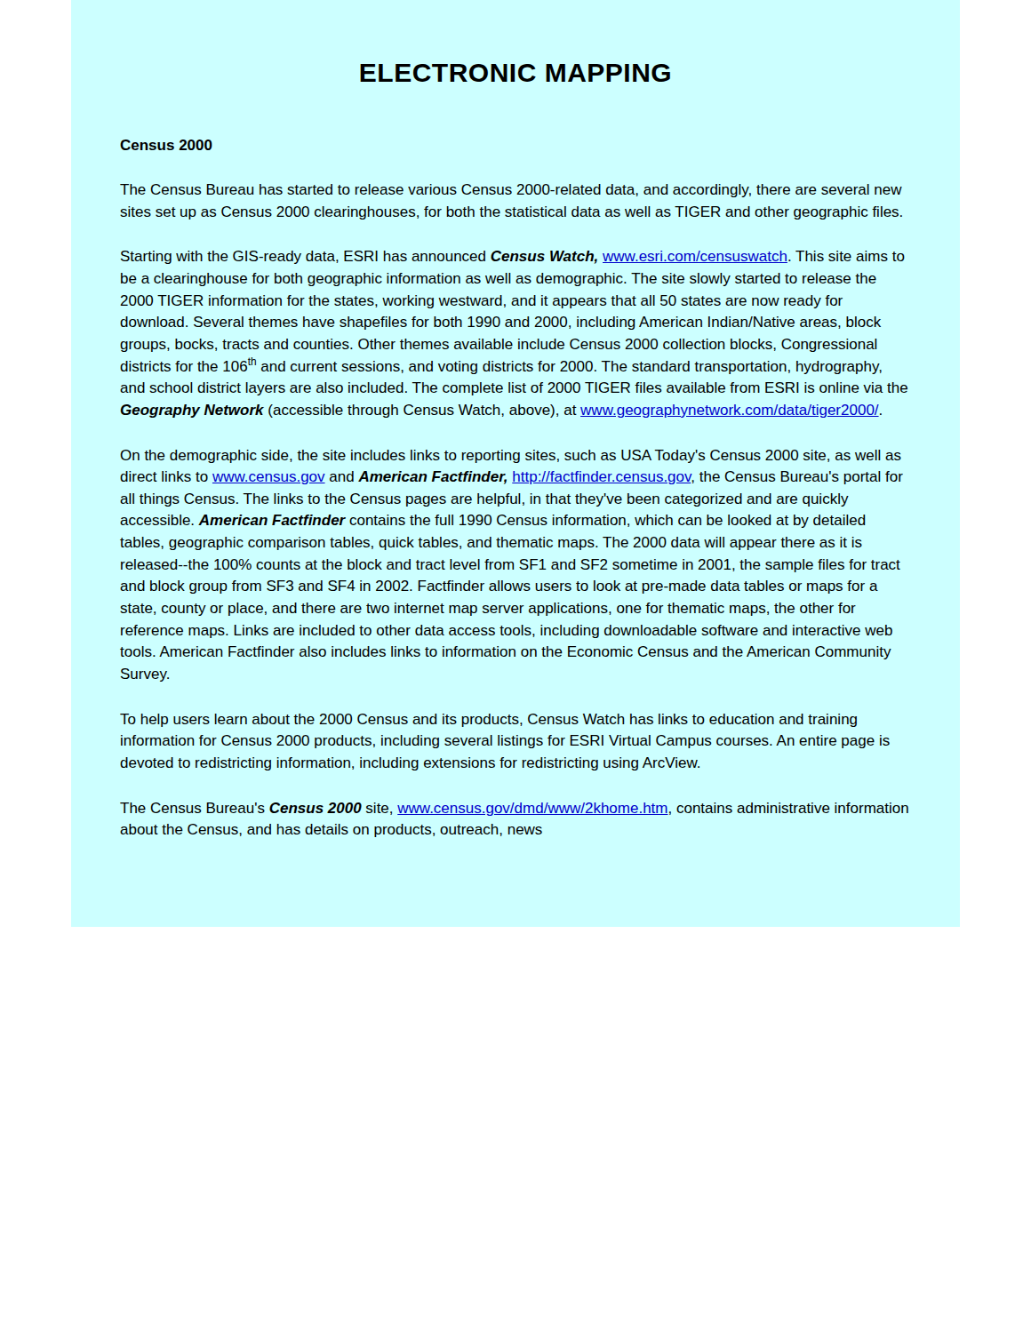ELECTRONIC MAPPING
Census 2000
The Census Bureau has started to release various Census 2000-related data, and accordingly, there are several new sites set up as Census 2000 clearinghouses, for both the statistical data as well as TIGER and other geographic files.
Starting with the GIS-ready data, ESRI has announced Census Watch, www.esri.com/censuswatch. This site aims to be a clearinghouse for both geographic information as well as demographic. The site slowly started to release the 2000 TIGER information for the states, working westward, and it appears that all 50 states are now ready for download. Several themes have shapefiles for both 1990 and 2000, including American Indian/Native areas, block groups, bocks, tracts and counties. Other themes available include Census 2000 collection blocks, Congressional districts for the 106th and current sessions, and voting districts for 2000. The standard transportation, hydrography, and school district layers are also included. The complete list of 2000 TIGER files available from ESRI is online via the Geography Network (accessible through Census Watch, above), at www.geographynetwork.com/data/tiger2000/.
On the demographic side, the site includes links to reporting sites, such as USA Today's Census 2000 site, as well as direct links to www.census.gov and American Factfinder, http://factfinder.census.gov, the Census Bureau's portal for all things Census. The links to the Census pages are helpful, in that they've been categorized and are quickly accessible. American Factfinder contains the full 1990 Census information, which can be looked at by detailed tables, geographic comparison tables, quick tables, and thematic maps. The 2000 data will appear there as it is released--the 100% counts at the block and tract level from SF1 and SF2 sometime in 2001, the sample files for tract and block group from SF3 and SF4 in 2002. Factfinder allows users to look at pre-made data tables or maps for a state, county or place, and there are two internet map server applications, one for thematic maps, the other for reference maps. Links are included to other data access tools, including downloadable software and interactive web tools. American Factfinder also includes links to information on the Economic Census and the American Community Survey.
To help users learn about the 2000 Census and its products, Census Watch has links to education and training information for Census 2000 products, including several listings for ESRI Virtual Campus courses. An entire page is devoted to redistricting information, including extensions for redistricting using ArcView.
The Census Bureau's Census 2000 site, www.census.gov/dmd/www/2khome.htm, contains administrative information about the Census, and has details on products, outreach, news